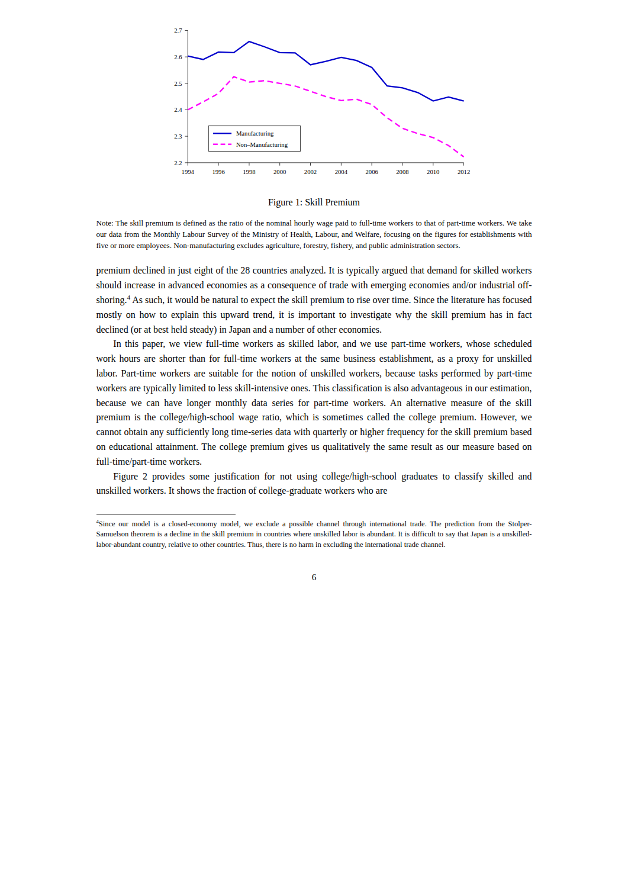2.2 2.3 2.4 2.5 2.6 2.7 1994 1996 1998 2000 2002 2004 2006 2008 2010 2012 Manufacturing Non–Manufacturing
Figure 1: Skill Premium
Note: The skill premium is defined as the ratio of the nominal hourly wage paid to full-time workers to that of part-time workers. We take our data from the Monthly Labour Survey of the Ministry of Health, Labour, and Welfare, focusing on the figures for establishments with five or more employees. Non-manufacturing excludes agriculture, forestry, fishery, and public administration sectors.
premium declined in just eight of the 28 countries analyzed. It is typically argued that demand for skilled workers should increase in advanced economies as a consequence of trade with emerging economies and/or industrial off-shoring.4 As such, it would be natural to expect the skill premium to rise over time. Since the literature has focused mostly on how to explain this upward trend, it is important to investigate why the skill premium has in fact declined (or at best held steady) in Japan and a number of other economies.
In this paper, we view full-time workers as skilled labor, and we use part-time workers, whose scheduled work hours are shorter than for full-time workers at the same business establishment, as a proxy for unskilled labor. Part-time workers are suitable for the notion of unskilled workers, because tasks performed by part-time workers are typically limited to less skill-intensive ones. This classification is also advantageous in our estimation, because we can have longer monthly data series for part-time workers. An alternative measure of the skill premium is the college/high-school wage ratio, which is sometimes called the college premium. However, we cannot obtain any sufficiently long time-series data with quarterly or higher frequency for the skill premium based on educational attainment. The college premium gives us qualitatively the same result as our measure based on full-time/part-time workers.
Figure 2 provides some justification for not using college/high-school graduates to classify skilled and unskilled workers. It shows the fraction of college-graduate workers who are
4Since our model is a closed-economy model, we exclude a possible channel through international trade. The prediction from the Stolper-Samuelson theorem is a decline in the skill premium in countries where unskilled labor is abundant. It is difficult to say that Japan is a unskilled-labor-abundant country, relative to other countries. Thus, there is no harm in excluding the international trade channel.
6